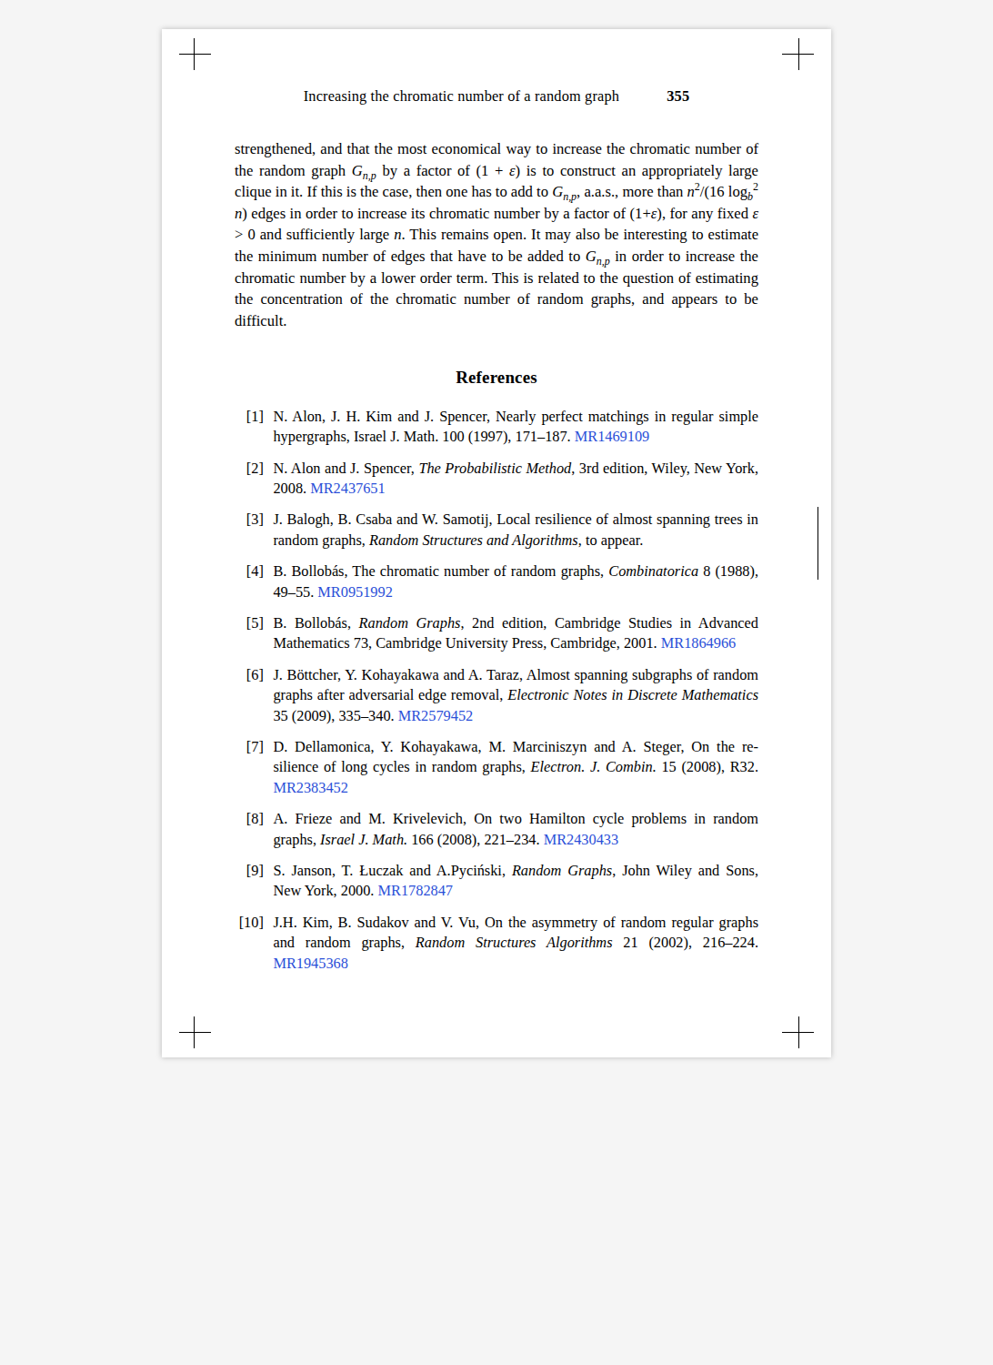Increasing the chromatic number of a random graph355
strengthened, and that the most economical way to increase the chromatic number of the random graph Gn,p by a factor of (1 + ε) is to construct an appropriately large clique in it. If this is the case, then one has to add to Gn,p, a.a.s., more than n2/(16 logb2 n) edges in order to increase its chromatic number by a factor of (1+ε), for any fixed ε > 0 and sufficiently large n. This remains open. It may also be interesting to estimate the minimum number of edges that have to be added to Gn,p in order to increase the chromatic number by a lower order term. This is related to the question of estimating the concentration of the chromatic number of random graphs, and appears to be difficult.
References
[1] N. Alon, J. H. Kim and J. Spencer, Nearly perfect matchings in regular simple hypergraphs, Israel J. Math. 100 (1997), 171–187. MR1469109
[2] N. Alon and J. Spencer, The Probabilistic Method, 3rd edition, Wiley, New York, 2008. MR2437651
[3] J. Balogh, B. Csaba and W. Samotij, Local resilience of almost spanning trees in random graphs, Random Structures and Algorithms, to appear.
[4] B. Bollobás, The chromatic number of random graphs, Combinatorica 8 (1988), 49–55. MR0951992
[5] B. Bollobás, Random Graphs, 2nd edition, Cambridge Studies in Advanced Mathematics 73, Cambridge University Press, Cambridge, 2001. MR1864966
[6] J. Böttcher, Y. Kohayakawa and A. Taraz, Almost spanning subgraphs of random graphs after adversarial edge removal, Electronic Notes in Discrete Mathematics 35 (2009), 335–340. MR2579452
[7] D. Dellamonica, Y. Kohayakawa, M. Marciniszyn and A. Steger, On the resilience of long cycles in random graphs, Electron. J. Combin. 15 (2008), R32. MR2383452
[8] A. Frieze and M. Krivelevich, On two Hamilton cycle problems in random graphs, Israel J. Math. 166 (2008), 221–234. MR2430433
[9] S. Janson, T. Łuczak and A.Руciński, Random Graphs, John Wiley and Sons, New York, 2000. MR1782847
[10] J.H. Kim, B. Sudakov and V. Vu, On the asymmetry of random regular graphs and random graphs, Random Structures Algorithms 21 (2002), 216–224. MR1945368